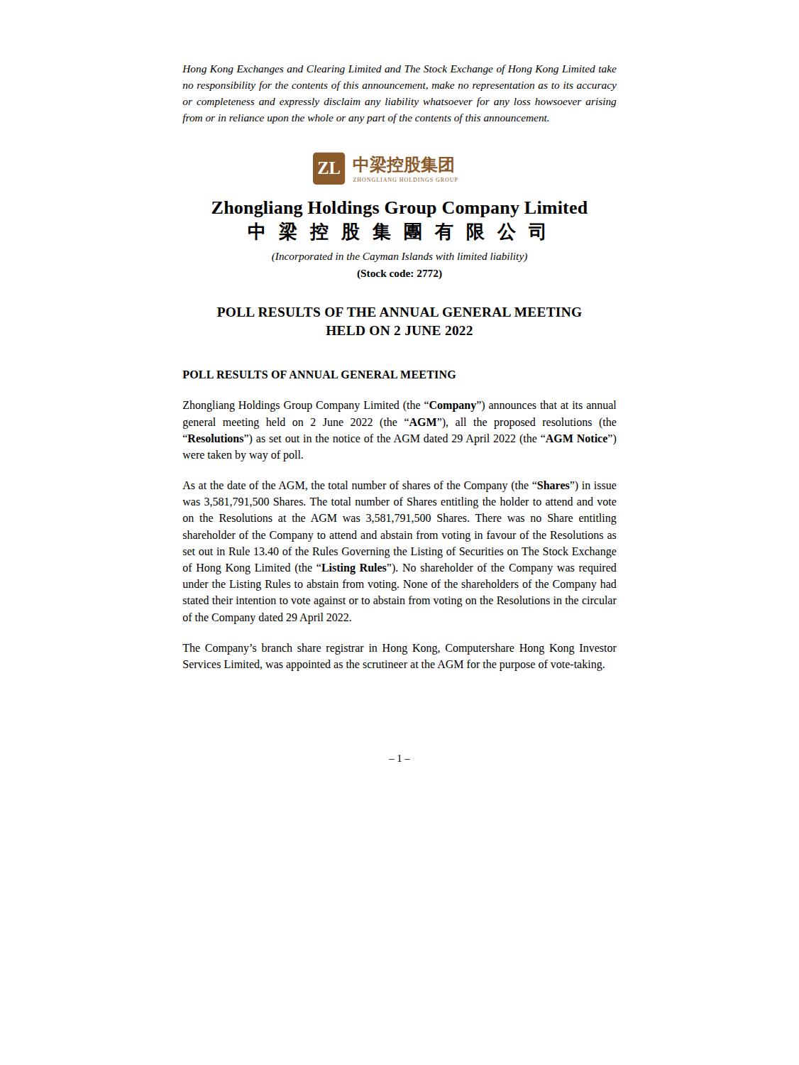Hong Kong Exchanges and Clearing Limited and The Stock Exchange of Hong Kong Limited take no responsibility for the contents of this announcement, make no representation as to its accuracy or completeness and expressly disclaim any liability whatsoever for any loss howsoever arising from or in reliance upon the whole or any part of the contents of this announcement.
ZL 中梁控股集团 ZHONGLIANG HOLDINGS GROUP
Zhongliang Holdings Group Company Limited
中 梁 控 股 集 團 有 限 公 司
(Incorporated in the Cayman Islands with limited liability)
(Stock code: 2772)
POLL RESULTS OF THE ANNUAL GENERAL MEETING
HELD ON 2 JUNE 2022
POLL RESULTS OF ANNUAL GENERAL MEETING
Zhongliang Holdings Group Company Limited (the “Company”) announces that at its annual general meeting held on 2 June 2022 (the “AGM”), all the proposed resolutions (the “Resolutions”) as set out in the notice of the AGM dated 29 April 2022 (the “AGM Notice”) were taken by way of poll.
As at the date of the AGM, the total number of shares of the Company (the “Shares”) in issue was 3,581,791,500 Shares. The total number of Shares entitling the holder to attend and vote on the Resolutions at the AGM was 3,581,791,500 Shares. There was no Share entitling shareholder of the Company to attend and abstain from voting in favour of the Resolutions as set out in Rule 13.40 of the Rules Governing the Listing of Securities on The Stock Exchange of Hong Kong Limited (the “Listing Rules”). No shareholder of the Company was required under the Listing Rules to abstain from voting. None of the shareholders of the Company had stated their intention to vote against or to abstain from voting on the Resolutions in the circular of the Company dated 29 April 2022.
The Company’s branch share registrar in Hong Kong, Computershare Hong Kong Investor Services Limited, was appointed as the scrutineer at the AGM for the purpose of vote-taking.
– 1 –